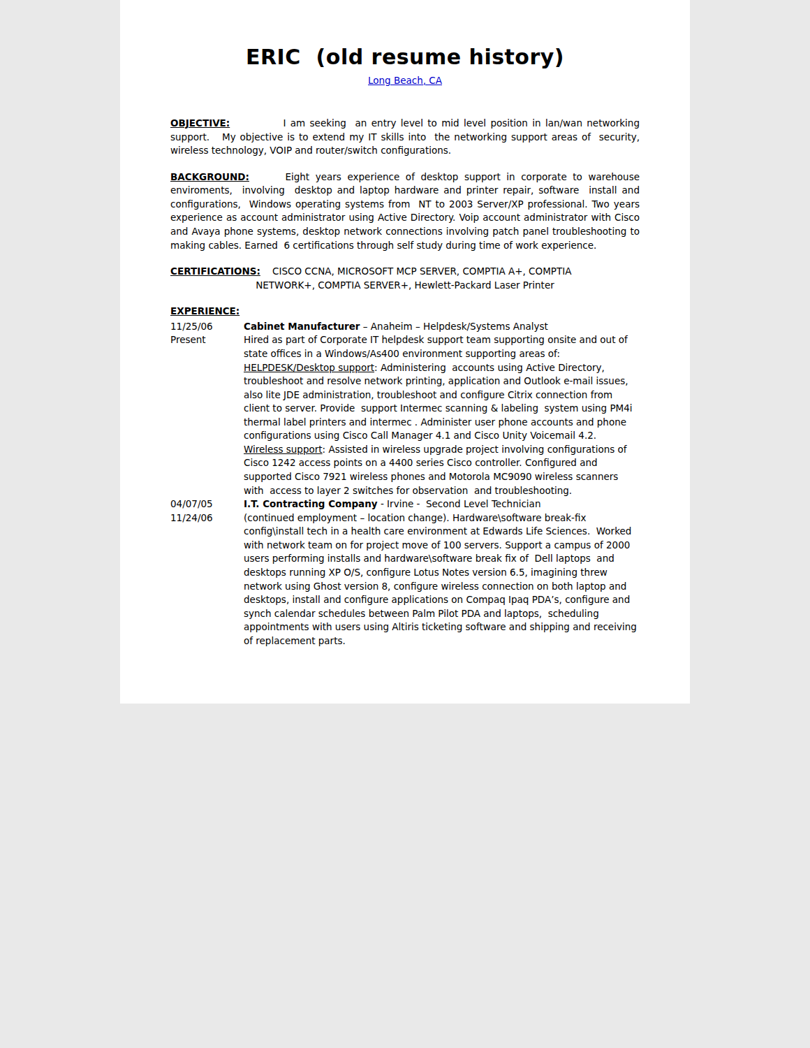ERIC (old resume history)
Long Beach, CA
OBJECTIVE: I am seeking an entry level to mid level position in lan/wan networking support. My objective is to extend my IT skills into the networking support areas of security, wireless technology, VOIP and router/switch configurations.
BACKGROUND: Eight years experience of desktop support in corporate to warehouse enviroments, involving desktop and laptop hardware and printer repair, software install and configurations, Windows operating systems from NT to 2003 Server/XP professional. Two years experience as account administrator using Active Directory. Voip account administrator with Cisco and Avaya phone systems, desktop network connections involving patch panel troubleshooting to making cables. Earned 6 certifications through self study during time of work experience.
CERTIFICATIONS: CISCO CCNA, MICROSOFT MCP SERVER, COMPTIA A+, COMPTIA NETWORK+, COMPTIA SERVER+, Hewlett-Packard Laser Printer
EXPERIENCE:
| 11/25/06 Present | Cabinet Manufacturer – Anaheim – Helpdesk/Systems Analyst Hired as part of Corporate IT helpdesk support team supporting onsite and out of state offices in a Windows/As400 environment supporting areas of: HELPDESK/Desktop support : Administering accounts using Active Directory, troubleshoot and resolve network printing, application and Outlook e-mail issues, also lite JDE administration, troubleshoot and configure Citrix connection from client to server. Provide support Intermec scanning & labeling system using PM4i thermal label printers and intermec . Administer user phone accounts and phone configurations using Cisco Call Manager 4.1 and Cisco Unity Voicemail 4.2. Wireless support : Assisted in wireless upgrade project involving configurations of Cisco 1242 access points on a 4400 series Cisco controller. Configured and supported Cisco 7921 wireless phones and Motorola MC9090 wireless scanners with access to layer 2 switches for observation and troubleshooting. |
| 04/07/05 11/24/06 | I.T. Contracting Company - Irvine - Second Level Technician (continued employment – location change). Hardware\software break-fix config\install tech in a health care environment at Edwards Life Sciences. Worked with network team on for project move of 100 servers. Support a campus of 2000 users performing installs and hardware\software break fix of Dell laptops and desktops running XP O/S, configure Lotus Notes version 6.5, imagining threw network using Ghost version 8, configure wireless connection on both laptop and desktops, install and configure applications on Compaq Ipaq PDA’s, configure and synch calendar schedules between Palm Pilot PDA and laptops, scheduling appointments with users using Altiris ticketing software and shipping and receiving of replacement parts. |